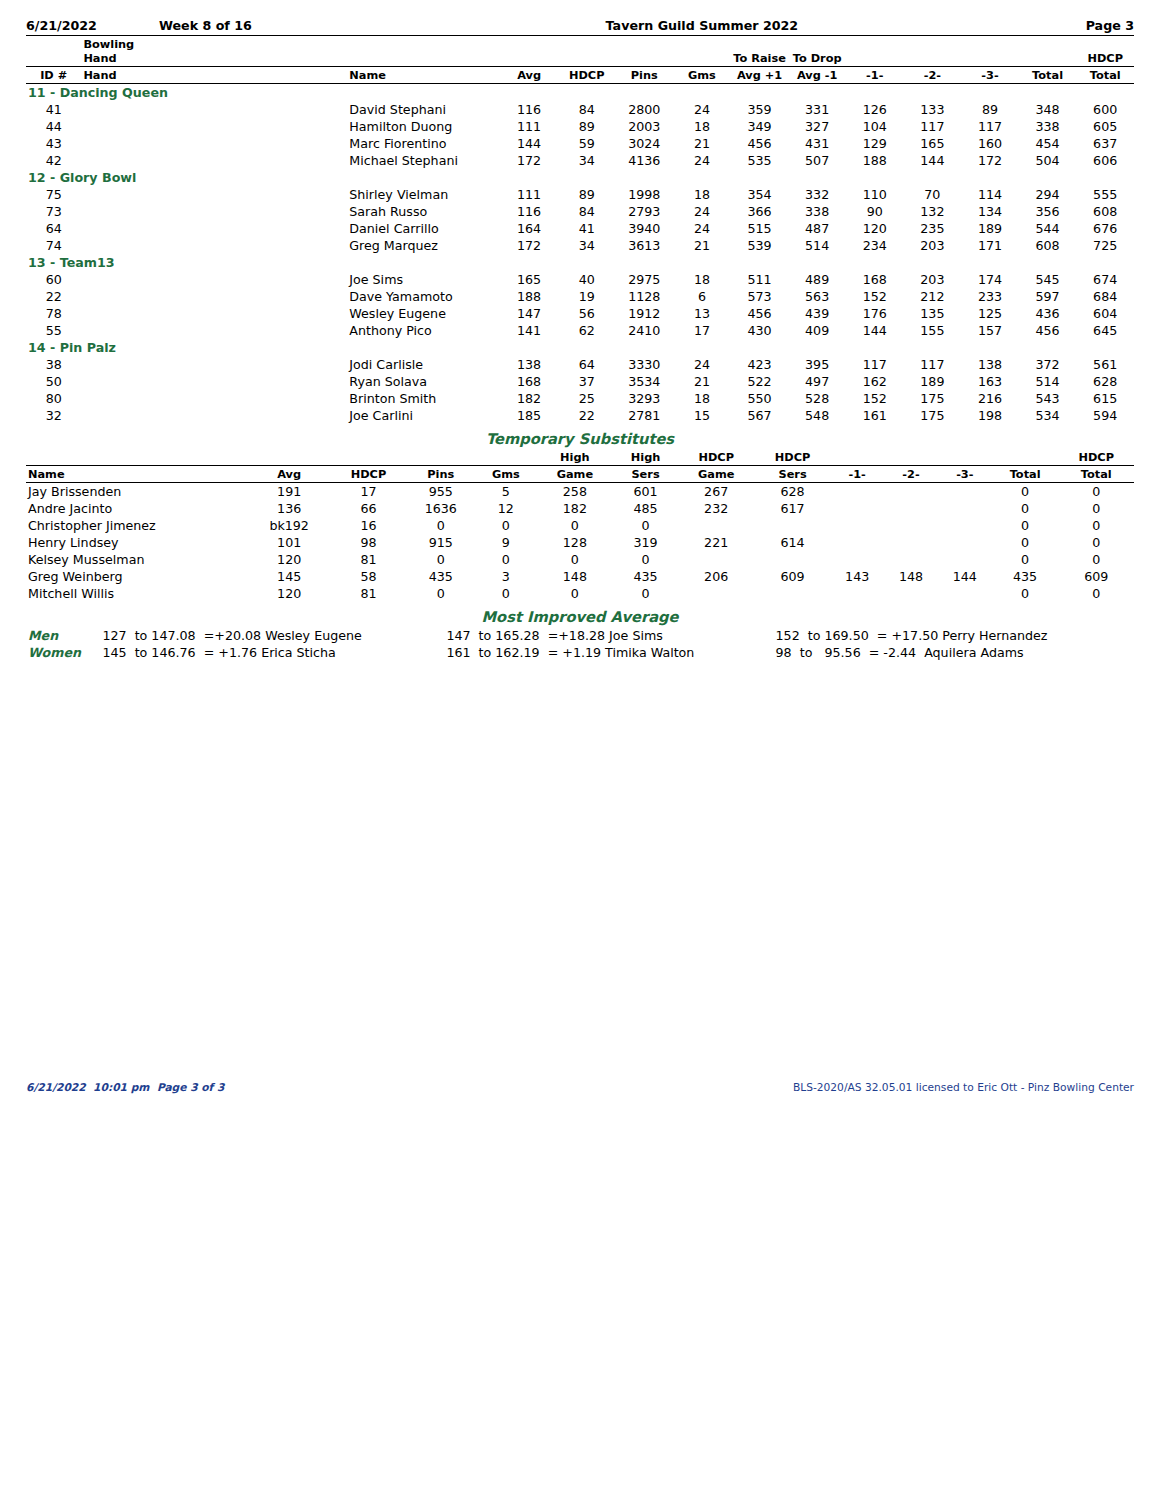| 6/21/2022 | Week 8 of 16 | Tavern Guild Summer 2022 | Page 3 |
| | Bowling Hand | | | | | | To Raise | To Drop | | | | | HDCP |
| --- | --- | --- | --- | --- | --- | --- | --- | --- | --- | --- | --- | --- | --- |
| ID # | Hand | Name | Avg | HDCP | Pins | Gms | Avg +1 | Avg -1 | -1- | -2- | -3- | Total | Total |
| 11 - Dancing Queen |
| 41 | | David Stephani | 116 | 84 | 2800 | 24 | 359 | 331 | 126 | 133 | 89 | 348 | 600 |
| 44 | | Hamilton Duong | 111 | 89 | 2003 | 18 | 349 | 327 | 104 | 117 | 117 | 338 | 605 |
| 43 | | Marc Fiorentino | 144 | 59 | 3024 | 21 | 456 | 431 | 129 | 165 | 160 | 454 | 637 |
| 42 | | Michael Stephani | 172 | 34 | 4136 | 24 | 535 | 507 | 188 | 144 | 172 | 504 | 606 |
| 12 - Glory Bowl |
| 75 | | Shirley Vielman | 111 | 89 | 1998 | 18 | 354 | 332 | 110 | 70 | 114 | 294 | 555 |
| 73 | | Sarah Russo | 116 | 84 | 2793 | 24 | 366 | 338 | 90 | 132 | 134 | 356 | 608 |
| 64 | | Daniel Carrillo | 164 | 41 | 3940 | 24 | 515 | 487 | 120 | 235 | 189 | 544 | 676 |
| 74 | | Greg Marquez | 172 | 34 | 3613 | 21 | 539 | 514 | 234 | 203 | 171 | 608 | 725 |
| 13 - Team13 |
| 60 | | Joe Sims | 165 | 40 | 2975 | 18 | 511 | 489 | 168 | 203 | 174 | 545 | 674 |
| 22 | | Dave Yamamoto | 188 | 19 | 1128 | 6 | 573 | 563 | 152 | 212 | 233 | 597 | 684 |
| 78 | | Wesley Eugene | 147 | 56 | 1912 | 13 | 456 | 439 | 176 | 135 | 125 | 436 | 604 |
| 55 | | Anthony Pico | 141 | 62 | 2410 | 17 | 430 | 409 | 144 | 155 | 157 | 456 | 645 |
| 14 - Pin Palz |
| 38 | | Jodi Carlisle | 138 | 64 | 3330 | 24 | 423 | 395 | 117 | 117 | 138 | 372 | 561 |
| 50 | | Ryan Solava | 168 | 37 | 3534 | 21 | 522 | 497 | 162 | 189 | 163 | 514 | 628 |
| 80 | | Brinton Smith | 182 | 25 | 3293 | 18 | 550 | 528 | 152 | 175 | 216 | 543 | 615 |
| 32 | | Joe Carlini | 185 | 22 | 2781 | 15 | 567 | 548 | 161 | 175 | 198 | 534 | 594 |
Temporary Substitutes
| | | | | | High | High | HDCP | HDCP | | | | | HDCP |
| --- | --- | --- | --- | --- | --- | --- | --- | --- | --- | --- | --- | --- | --- |
| Name | Avg | HDCP | Pins | Gms | Game | Sers | Game | Sers | -1- | -2- | -3- | Total | Total |
| Jay Brissenden | 191 | 17 | 955 | 5 | 258 | 601 | 267 | 628 | | | | 0 | 0 |
| Andre Jacinto | 136 | 66 | 1636 | 12 | 182 | 485 | 232 | 617 | | | | 0 | 0 |
| Christopher Jimenez | bk192 | 16 | 0 | 0 | 0 | 0 | | | | | | 0 | 0 |
| Henry Lindsey | 101 | 98 | 915 | 9 | 128 | 319 | 221 | 614 | | | | 0 | 0 |
| Kelsey Musselman | 120 | 81 | 0 | 0 | 0 | 0 | | | | | | 0 | 0 |
| Greg Weinberg | 145 | 58 | 435 | 3 | 148 | 435 | 206 | 609 | 143 | 148 | 144 | 435 | 609 |
| Mitchell Willis | 120 | 81 | 0 | 0 | 0 | 0 | | | | | | 0 | 0 |
Most Improved Average
| Men | 127 to 147.08 =+20.08 Wesley Eugene | 147 to 165.28 =+18.28 Joe Sims | 152 to 169.50 = +17.50 Perry Hernandez |
| Women | 145 to 146.76 = +1.76 Erica Sticha | 161 to 162.19 = +1.19 Timika Walton | 98 to 95.56 = -2.44 Aquilera Adams |
6/21/2022 10:01 pm Page 3 of 3
BLS-2020/AS 32.05.01 licensed to Eric Ott - Pinz Bowling Center